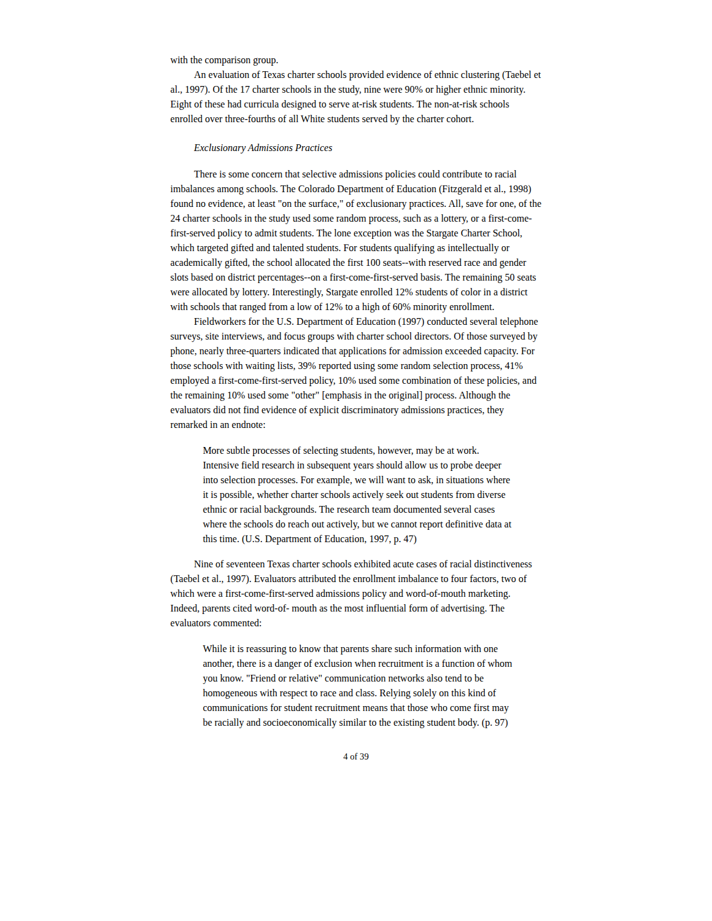with the comparison group.
An evaluation of Texas charter schools provided evidence of ethnic clustering (Taebel et al., 1997). Of the 17 charter schools in the study, nine were 90% or higher ethnic minority. Eight of these had curricula designed to serve at-risk students. The non-at-risk schools enrolled over three-fourths of all White students served by the charter cohort.
Exclusionary Admissions Practices
There is some concern that selective admissions policies could contribute to racial imbalances among schools. The Colorado Department of Education (Fitzgerald et al., 1998) found no evidence, at least "on the surface," of exclusionary practices. All, save for one, of the 24 charter schools in the study used some random process, such as a lottery, or a first-come-first-served policy to admit students. The lone exception was the Stargate Charter School, which targeted gifted and talented students. For students qualifying as intellectually or academically gifted, the school allocated the first 100 seats--with reserved race and gender slots based on district percentages--on a first-come-first-served basis. The remaining 50 seats were allocated by lottery. Interestingly, Stargate enrolled 12% students of color in a district with schools that ranged from a low of 12% to a high of 60% minority enrollment.
Fieldworkers for the U.S. Department of Education (1997) conducted several telephone surveys, site interviews, and focus groups with charter school directors. Of those surveyed by phone, nearly three-quarters indicated that applications for admission exceeded capacity. For those schools with waiting lists, 39% reported using some random selection process, 41% employed a first-come-first-served policy, 10% used some combination of these policies, and the remaining 10% used some "other" [emphasis in the original] process. Although the evaluators did not find evidence of explicit discriminatory admissions practices, they remarked in an endnote:
More subtle processes of selecting students, however, may be at work. Intensive field research in subsequent years should allow us to probe deeper into selection processes. For example, we will want to ask, in situations where it is possible, whether charter schools actively seek out students from diverse ethnic or racial backgrounds. The research team documented several cases where the schools do reach out actively, but we cannot report definitive data at this time. (U.S. Department of Education, 1997, p. 47)
Nine of seventeen Texas charter schools exhibited acute cases of racial distinctiveness (Taebel et al., 1997). Evaluators attributed the enrollment imbalance to four factors, two of which were a first-come-first-served admissions policy and word-of-mouth marketing. Indeed, parents cited word-of- mouth as the most influential form of advertising. The evaluators commented:
While it is reassuring to know that parents share such information with one another, there is a danger of exclusion when recruitment is a function of whom you know. "Friend or relative" communication networks also tend to be homogeneous with respect to race and class. Relying solely on this kind of communications for student recruitment means that those who come first may be racially and socioeconomically similar to the existing student body. (p. 97)
4 of 39